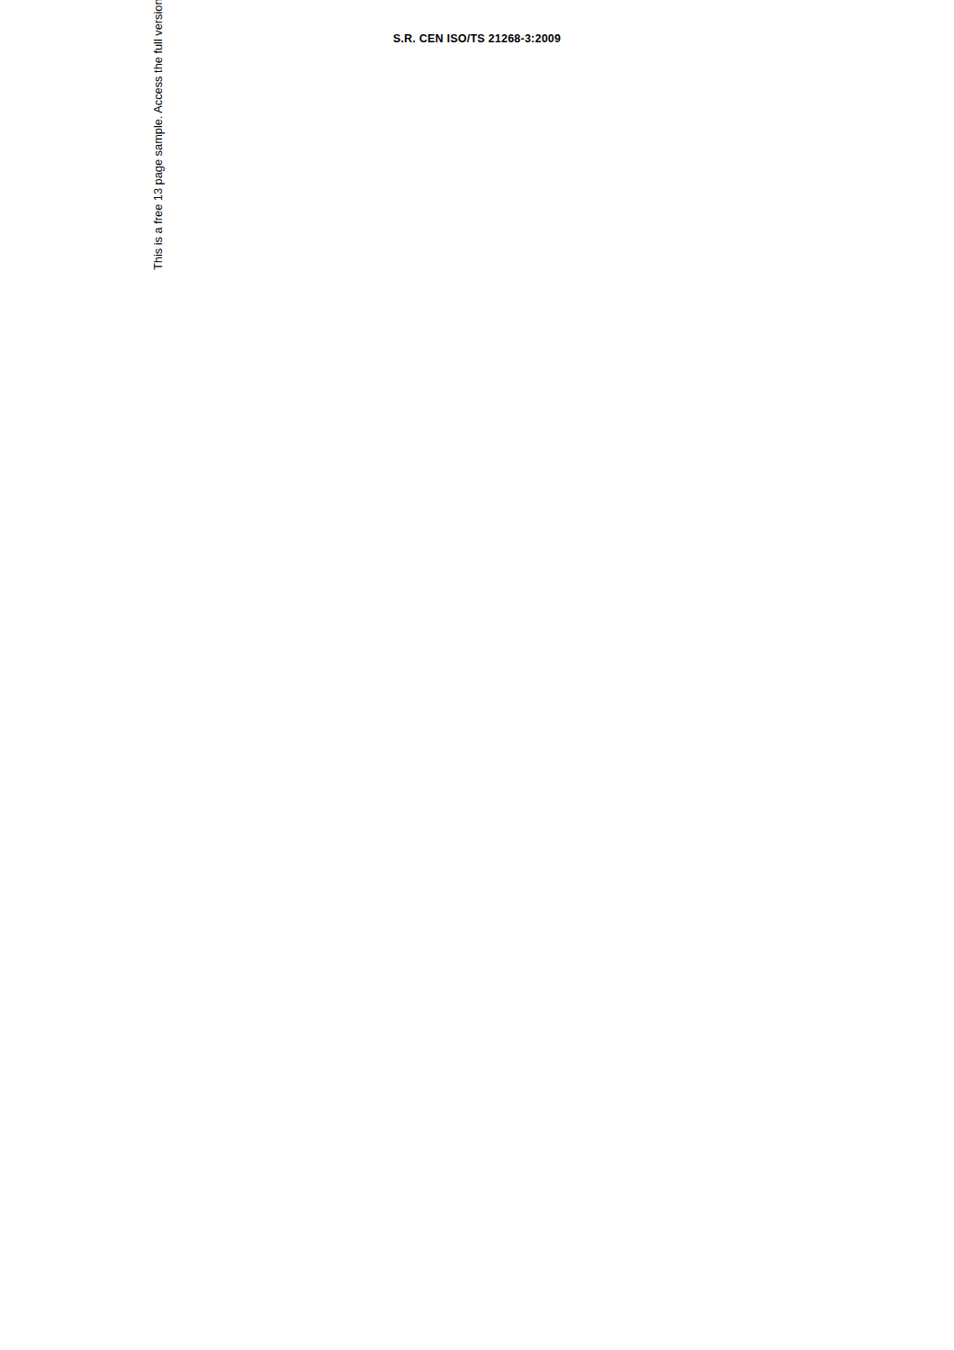S.R. CEN ISO/TS 21268-3:2009
This is a free 13 page sample. Access the full version online.